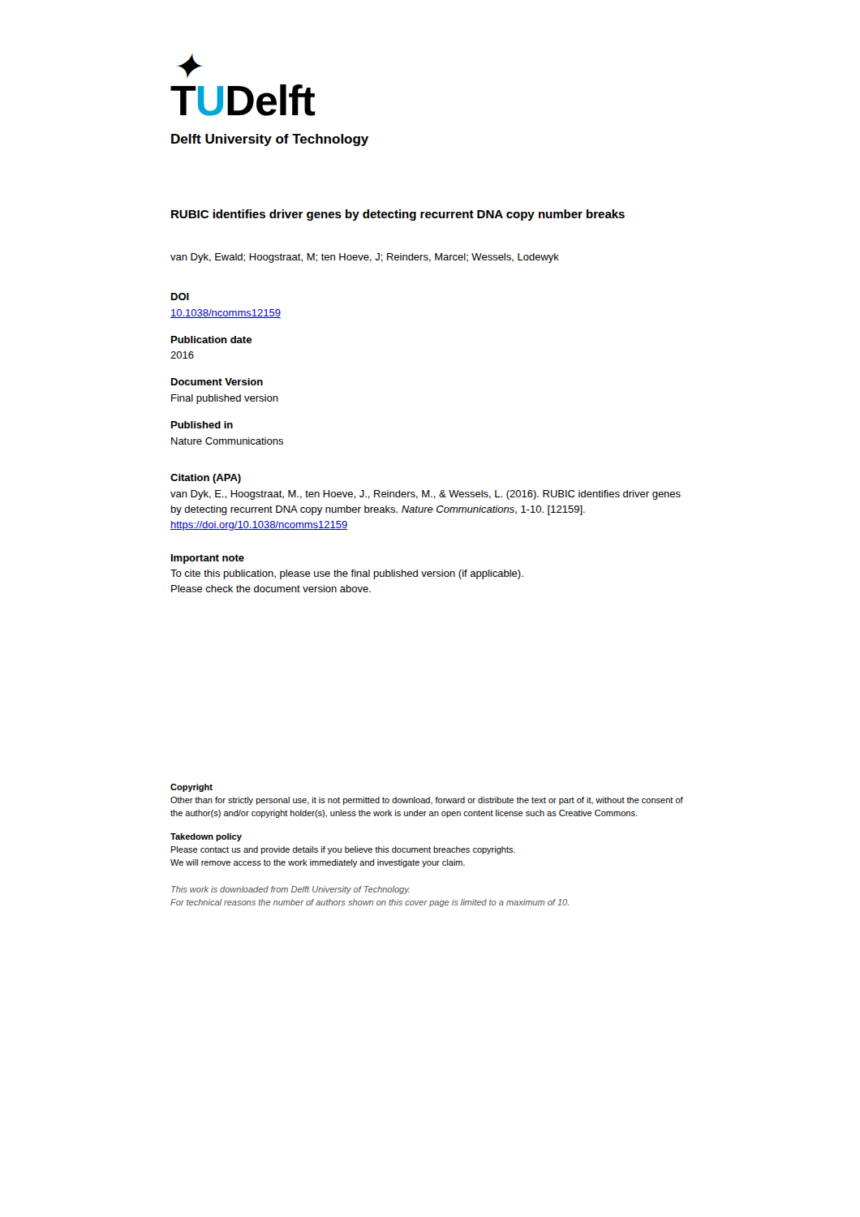✦
TUDelft
Delft University of Technology
RUBIC identifies driver genes by detecting recurrent DNA copy number breaks
van Dyk, Ewald; Hoogstraat, M; ten Hoeve, J; Reinders, Marcel; Wessels, Lodewyk
DOI 10.1038/ncomms12159
Publication date 2016
Document Version Final published version
Published in Nature Communications
Citation (APA)
van Dyk, E., Hoogstraat, M., ten Hoeve, J., Reinders, M., & Wessels, L. (2016). RUBIC identifies driver genes by detecting recurrent DNA copy number breaks. Nature Communications, 1-10. [12159]. https://doi.org/10.1038/ncomms12159
Important note To cite this publication, please use the final published version (if applicable).
Please check the document version above.
Copyright Other than for strictly personal use, it is not permitted to download, forward or distribute the text or part of it, without the consent of the author(s) and/or copyright holder(s), unless the work is under an open content license such as Creative Commons.
Takedown policy Please contact us and provide details if you believe this document breaches copyrights.
We will remove access to the work immediately and investigate your claim.
This work is downloaded from Delft University of Technology.
For technical reasons the number of authors shown on this cover page is limited to a maximum of 10.